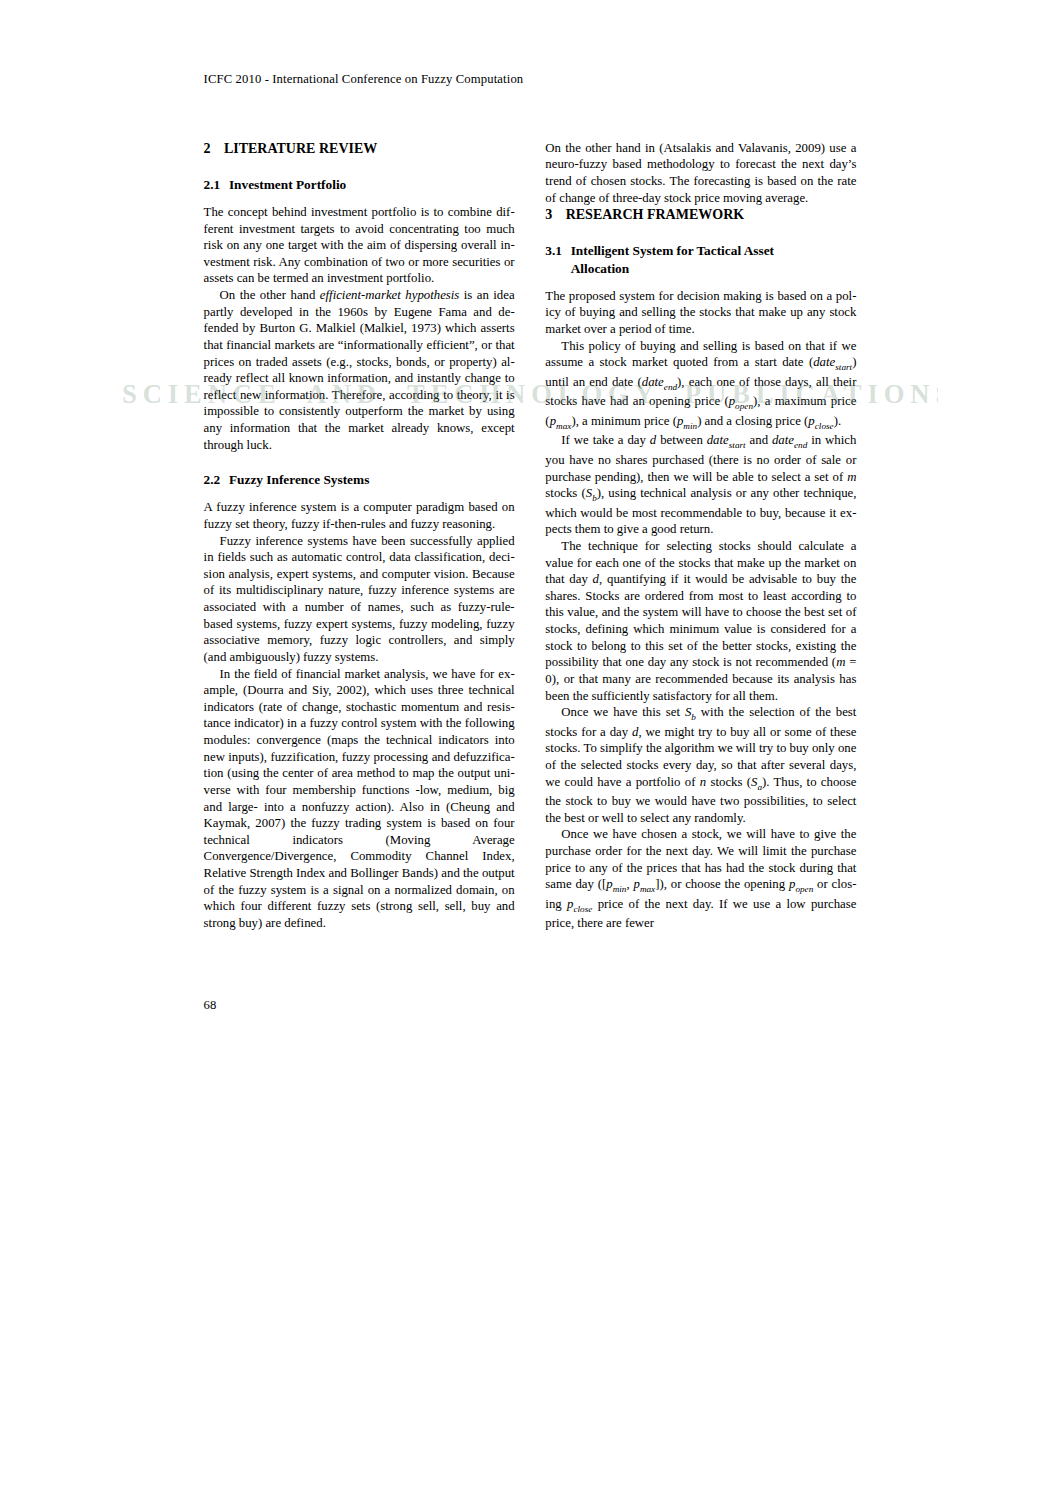ICFC 2010 - International Conference on Fuzzy Computation
SCIENCE AND TECHNOLOGY PUBLICATIONS
2 LITERATURE REVIEW
2.1 Investment Portfolio
The concept behind investment portfolio is to combine different investment targets to avoid concentrating too much risk on any one target with the aim of dispersing overall investment risk. Any combination of two or more securities or assets can be termed an investment portfolio.
On the other hand efficient-market hypothesis is an idea partly developed in the 1960s by Eugene Fama and defended by Burton G. Malkiel (Malkiel, 1973) which asserts that financial markets are “informationally efficient”, or that prices on traded assets (e.g., stocks, bonds, or property) already reflect all known information, and instantly change to reflect new information. Therefore, according to theory, it is impossible to consistently outperform the market by using any information that the market already knows, except through luck.
2.2 Fuzzy Inference Systems
A fuzzy inference system is a computer paradigm based on fuzzy set theory, fuzzy if-then-rules and fuzzy reasoning.
Fuzzy inference systems have been successfully applied in fields such as automatic control, data classification, decision analysis, expert systems, and computer vision. Because of its multidisciplinary nature, fuzzy inference systems are associated with a number of names, such as fuzzy-rule-based systems, fuzzy expert systems, fuzzy modeling, fuzzy associative memory, fuzzy logic controllers, and simply (and ambiguously) fuzzy systems.
In the field of financial market analysis, we have for example, (Dourra and Siy, 2002), which uses three technical indicators (rate of change, stochastic momentum and resistance indicator) in a fuzzy control system with the following modules: convergence (maps the technical indicators into new inputs), fuzzification, fuzzy processing and defuzzification (using the center of area method to map the output universe with four membership functions -low, medium, big and large- into a nonfuzzy action). Also in (Cheung and Kaymak, 2007) the fuzzy trading system is based on four technical indicators (Moving Average Convergence/Divergence, Commodity Channel Index, Relative Strength Index and Bollinger Bands) and the output of the fuzzy system is a signal on a normalized domain, on which four different fuzzy sets (strong sell, sell, buy and strong buy) are defined.
On the other hand in (Atsalakis and Valavanis, 2009) use a neuro-fuzzy based methodology to forecast the next day’s trend of chosen stocks. The forecasting is based on the rate of change of three-day stock price moving average.
3 RESEARCH FRAMEWORK
3.1 Intelligent System for Tactical Asset
Allocation
The proposed system for decision making is based on a policy of buying and selling the stocks that make up any stock market over a period of time.
This policy of buying and selling is based on that if we assume a stock market quoted from a start date (datestart) until an end date (dateend), each one of those days, all their stocks have had an opening price (popen), a maximum price (pmax), a minimum price (pmin) and a closing price (pclose).
If we take a day d between datestart and dateend in which you have no shares purchased (there is no order of sale or purchase pending), then we will be able to select a set of m stocks (Sb), using technical analysis or any other technique, which would be most recommendable to buy, because it expects them to give a good return.
The technique for selecting stocks should calculate a value for each one of the stocks that make up the market on that day d, quantifying if it would be advisable to buy the shares. Stocks are ordered from most to least according to this value, and the system will have to choose the best set of stocks, defining which minimum value is considered for a stock to belong to this set of the better stocks, existing the possibility that one day any stock is not recommended (m = 0), or that many are recommended because its analysis has been the sufficiently satisfactory for all them.
Once we have this set Sb with the selection of the best stocks for a day d, we might try to buy all or some of these stocks. To simplify the algorithm we will try to buy only one of the selected stocks every day, so that after several days, we could have a portfolio of n stocks (Sa). Thus, to choose the stock to buy we would have two possibilities, to select the best or well to select any randomly.
Once we have chosen a stock, we will have to give the purchase order for the next day. We will limit the purchase price to any of the prices that has had the stock during that same day ([pmin, pmax]), or choose the opening popen or closing pclose price of the next day. If we use a low purchase price, there are fewer
68